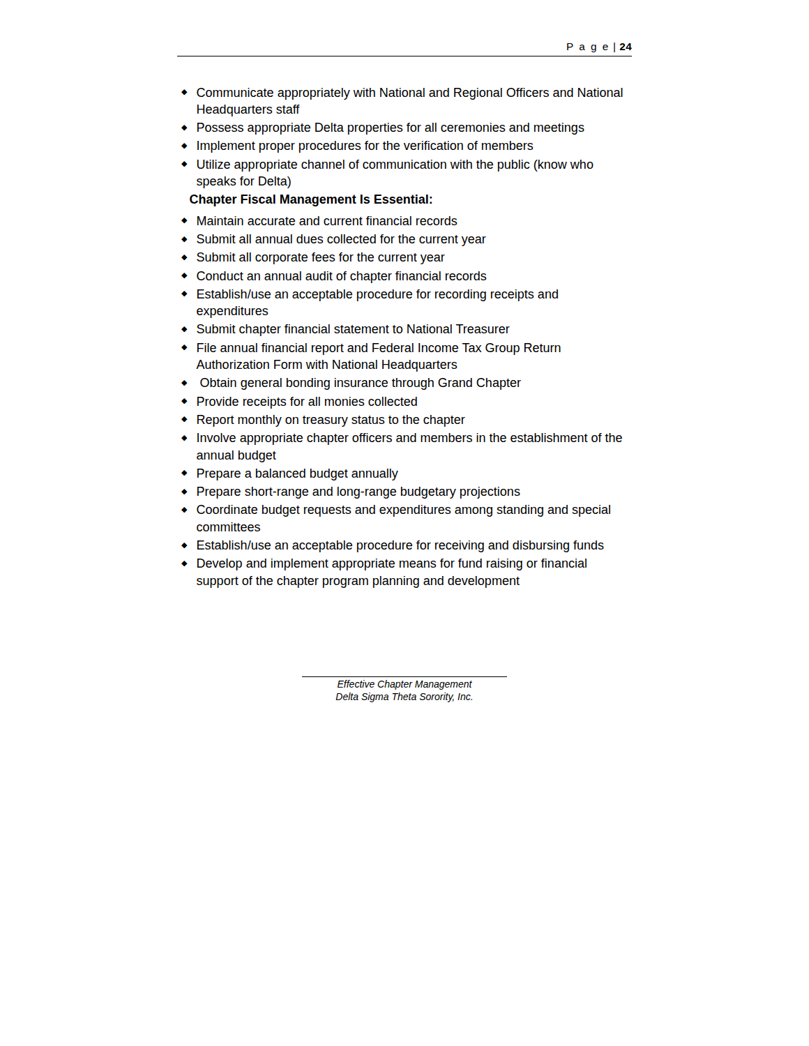P a g e | 24
Communicate appropriately with National and Regional Officers and National Headquarters staff
Possess appropriate Delta properties for all ceremonies and meetings
Implement proper procedures for the verification of members
Utilize appropriate channel of communication with the public (know who speaks for Delta)
Chapter Fiscal Management Is Essential:
Maintain accurate and current financial records
Submit all annual dues collected for the current year
Submit all corporate fees for the current year
Conduct an annual audit of chapter financial records
Establish/use an acceptable procedure for recording receipts and expenditures
Submit chapter financial statement to National Treasurer
File annual financial report and Federal Income Tax Group Return Authorization Form with National Headquarters
Obtain general bonding insurance through Grand Chapter
Provide receipts for all monies collected
Report monthly on treasury status to the chapter
Involve appropriate chapter officers and members in the establishment of the annual budget
Prepare a balanced budget annually
Prepare short-range and long-range budgetary projections
Coordinate budget requests and expenditures among standing and special committees
Establish/use an acceptable procedure for receiving and disbursing funds
Develop and implement appropriate means for fund raising or financial support of the chapter program planning and development
Effective Chapter Management
Delta Sigma Theta Sorority, Inc.